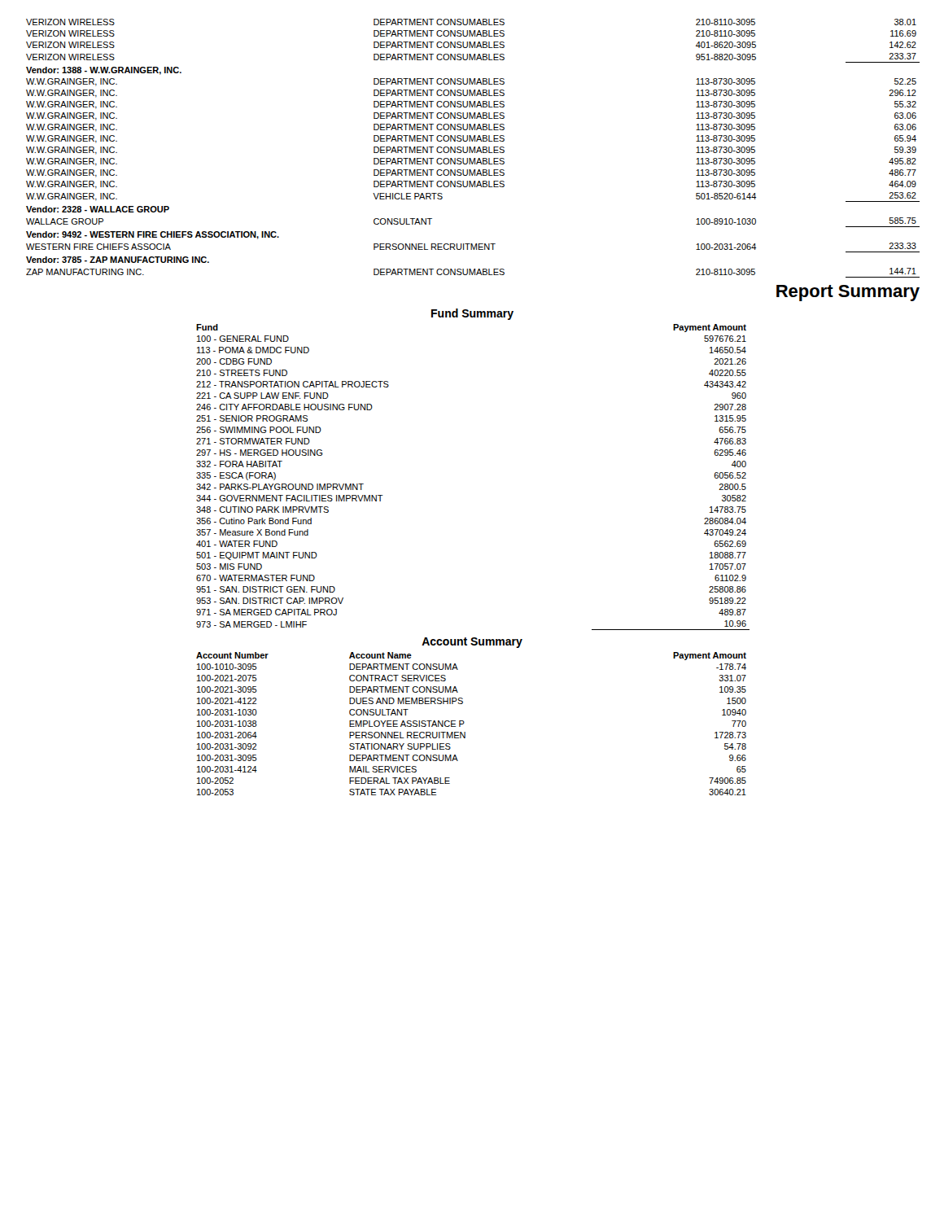| VERIZON WIRELESS | DEPARTMENT CONSUMABLES | 210-8110-3095 | 38.01 |
| VERIZON WIRELESS | DEPARTMENT CONSUMABLES | 210-8110-3095 | 116.69 |
| VERIZON WIRELESS | DEPARTMENT CONSUMABLES | 401-8620-3095 | 142.62 |
| VERIZON WIRELESS | DEPARTMENT CONSUMABLES | 951-8820-3095 | 233.37 |
| Vendor: 1388 - W.W.GRAINGER, INC. |
| W.W.GRAINGER, INC. | DEPARTMENT CONSUMABLES | 113-8730-3095 | 52.25 |
| W.W.GRAINGER, INC. | DEPARTMENT CONSUMABLES | 113-8730-3095 | 296.12 |
| W.W.GRAINGER, INC. | DEPARTMENT CONSUMABLES | 113-8730-3095 | 55.32 |
| W.W.GRAINGER, INC. | DEPARTMENT CONSUMABLES | 113-8730-3095 | 63.06 |
| W.W.GRAINGER, INC. | DEPARTMENT CONSUMABLES | 113-8730-3095 | 63.06 |
| W.W.GRAINGER, INC. | DEPARTMENT CONSUMABLES | 113-8730-3095 | 65.94 |
| W.W.GRAINGER, INC. | DEPARTMENT CONSUMABLES | 113-8730-3095 | 59.39 |
| W.W.GRAINGER, INC. | DEPARTMENT CONSUMABLES | 113-8730-3095 | 495.82 |
| W.W.GRAINGER, INC. | DEPARTMENT CONSUMABLES | 113-8730-3095 | 486.77 |
| W.W.GRAINGER, INC. | DEPARTMENT CONSUMABLES | 113-8730-3095 | 464.09 |
| W.W.GRAINGER, INC. | VEHICLE PARTS | 501-8520-6144 | 253.62 |
| Vendor: 2328 - WALLACE GROUP |
| WALLACE GROUP | CONSULTANT | 100-8910-1030 | 585.75 |
| Vendor: 9492 - WESTERN FIRE CHIEFS ASSOCIATION, INC. |
| WESTERN FIRE CHIEFS ASSOCIA | PERSONNEL RECRUITMENT | 100-2031-2064 | 233.33 |
| Vendor: 3785 - ZAP MANUFACTURING INC. |
| ZAP MANUFACTURING INC. | DEPARTMENT CONSUMABLES | 210-8110-3095 | 144.71 |
Report Summary
Fund Summary
| Fund | Payment Amount |
| --- | --- |
| 100 - GENERAL FUND | 597676.21 |
| 113 - POMA & DMDC FUND | 14650.54 |
| 200 - CDBG FUND | 2021.26 |
| 210 - STREETS FUND | 40220.55 |
| 212 - TRANSPORTATION CAPITAL PROJECTS | 434343.42 |
| 221 - CA SUPP LAW ENF. FUND | 960 |
| 246 - CITY AFFORDABLE HOUSING FUND | 2907.28 |
| 251 - SENIOR PROGRAMS | 1315.95 |
| 256 - SWIMMING POOL FUND | 656.75 |
| 271 - STORMWATER FUND | 4766.83 |
| 297 - HS - MERGED HOUSING | 6295.46 |
| 332 - FORA HABITAT | 400 |
| 335 - ESCA (FORA) | 6056.52 |
| 342 - PARKS-PLAYGROUND IMPRVMNT | 2800.5 |
| 344 - GOVERNMENT FACILITIES IMPRVMNT | 30582 |
| 348 - CUTINO PARK IMPRVMTS | 14783.75 |
| 356 - Cutino Park Bond Fund | 286084.04 |
| 357 - Measure X Bond Fund | 437049.24 |
| 401 - WATER FUND | 6562.69 |
| 501 - EQUIPMT MAINT FUND | 18088.77 |
| 503 - MIS FUND | 17057.07 |
| 670 - WATERMASTER FUND | 61102.9 |
| 951 - SAN. DISTRICT GEN. FUND | 25808.86 |
| 953 - SAN. DISTRICT CAP. IMPROV | 95189.22 |
| 971 - SA MERGED CAPITAL PROJ | 489.87 |
| 973 - SA MERGED - LMIHF | 10.96 |
Account Summary
| Account Number | Account Name | Payment Amount |
| --- | --- | --- |
| 100-1010-3095 | DEPARTMENT CONSUMA | -178.74 |
| 100-2021-2075 | CONTRACT SERVICES | 331.07 |
| 100-2021-3095 | DEPARTMENT CONSUMA | 109.35 |
| 100-2021-4122 | DUES AND MEMBERSHIPS | 1500 |
| 100-2031-1030 | CONSULTANT | 10940 |
| 100-2031-1038 | EMPLOYEE ASSISTANCE P | 770 |
| 100-2031-2064 | PERSONNEL RECRUITMEN | 1728.73 |
| 100-2031-3092 | STATIONARY SUPPLIES | 54.78 |
| 100-2031-3095 | DEPARTMENT CONSUMA | 9.66 |
| 100-2031-4124 | MAIL SERVICES | 65 |
| 100-2052 | FEDERAL TAX PAYABLE | 74906.85 |
| 100-2053 | STATE TAX PAYABLE | 30640.21 |